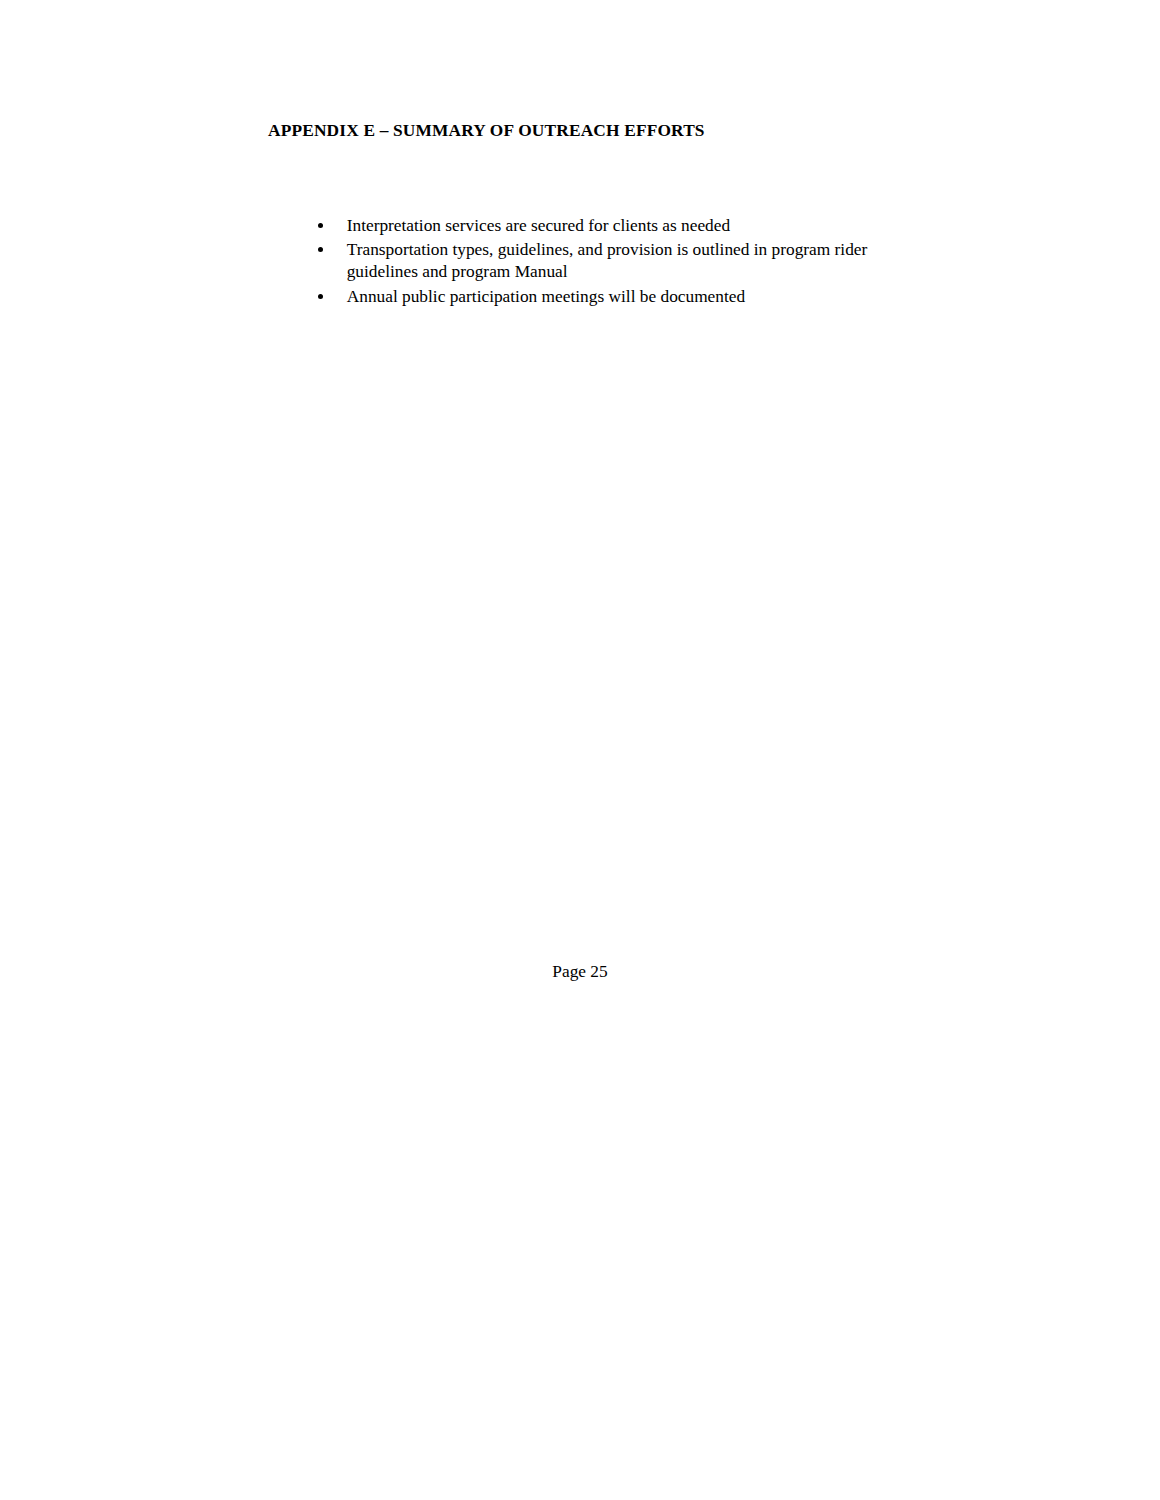APPENDIX E – SUMMARY OF OUTREACH EFFORTS
Interpretation services are secured for clients as needed
Transportation types, guidelines, and provision is outlined in program rider guidelines and program Manual
Annual public participation meetings will be documented
Page 25